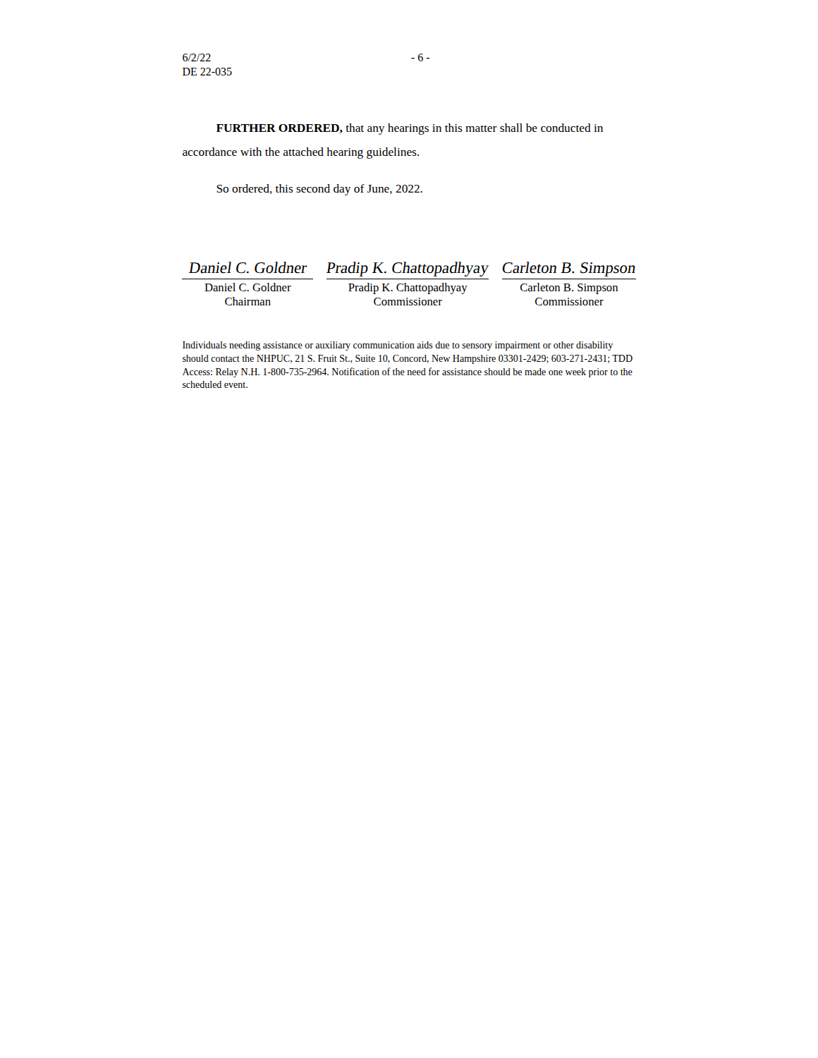6/2/22 DE 22-035
- 6 -
FURTHER ORDERED, that any hearings in this matter shall be conducted in accordance with the attached hearing guidelines.
So ordered, this second day of June, 2022.
Daniel C. Goldner
Daniel C. Goldner
Chairman
Pradip K. Chattopadhyay
Pradip K. Chattopadhyay
Commissioner
Carleton B. Simpson
Carleton B. Simpson
Commissioner
Individuals needing assistance or auxiliary communication aids due to sensory impairment or other disability should contact the NHPUC, 21 S. Fruit St., Suite 10, Concord, New Hampshire 03301-2429; 603-271-2431; TDD Access: Relay N.H. 1-800-735-2964. Notification of the need for assistance should be made one week prior to the scheduled event.